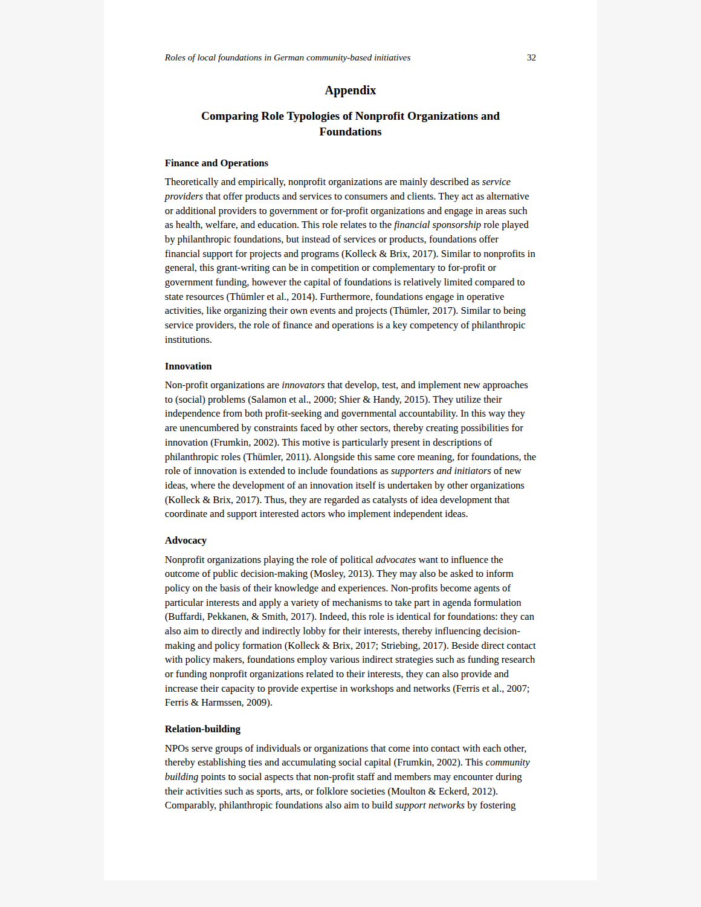Roles of local foundations in German community-based initiatives 32
Appendix
Comparing Role Typologies of Nonprofit Organizations and
Foundations
Finance and Operations
Theoretically and empirically, nonprofit organizations are mainly described as service providers that offer products and services to consumers and clients. They act as alternative or additional providers to government or for-profit organizations and engage in areas such as health, welfare, and education. This role relates to the financial sponsorship role played by philanthropic foundations, but instead of services or products, foundations offer financial support for projects and programs (Kolleck & Brix, 2017). Similar to nonprofits in general, this grant-writing can be in competition or complementary to for-profit or government funding, however the capital of foundations is relatively limited compared to state resources (Thümler et al., 2014). Furthermore, foundations engage in operative activities, like organizing their own events and projects (Thümler, 2017). Similar to being service providers, the role of finance and operations is a key competency of philanthropic institutions.
Innovation
Non-profit organizations are innovators that develop, test, and implement new approaches to (social) problems (Salamon et al., 2000; Shier & Handy, 2015). They utilize their independence from both profit-seeking and governmental accountability. In this way they are unencumbered by constraints faced by other sectors, thereby creating possibilities for innovation (Frumkin, 2002). This motive is particularly present in descriptions of philanthropic roles (Thümler, 2011). Alongside this same core meaning, for foundations, the role of innovation is extended to include foundations as supporters and initiators of new ideas, where the development of an innovation itself is undertaken by other organizations (Kolleck & Brix, 2017). Thus, they are regarded as catalysts of idea development that coordinate and support interested actors who implement independent ideas.
Advocacy
Nonprofit organizations playing the role of political advocates want to influence the outcome of public decision-making (Mosley, 2013). They may also be asked to inform policy on the basis of their knowledge and experiences. Non-profits become agents of particular interests and apply a variety of mechanisms to take part in agenda formulation (Buffardi, Pekkanen, & Smith, 2017). Indeed, this role is identical for foundations: they can also aim to directly and indirectly lobby for their interests, thereby influencing decision-making and policy formation (Kolleck & Brix, 2017; Striebing, 2017). Beside direct contact with policy makers, foundations employ various indirect strategies such as funding research or funding nonprofit organizations related to their interests, they can also provide and increase their capacity to provide expertise in workshops and networks (Ferris et al., 2007; Ferris & Harmssen, 2009).
Relation-building
NPOs serve groups of individuals or organizations that come into contact with each other, thereby establishing ties and accumulating social capital (Frumkin, 2002). This community building points to social aspects that non-profit staff and members may encounter during their activities such as sports, arts, or folklore societies (Moulton & Eckerd, 2012). Comparably, philanthropic foundations also aim to build support networks by fostering